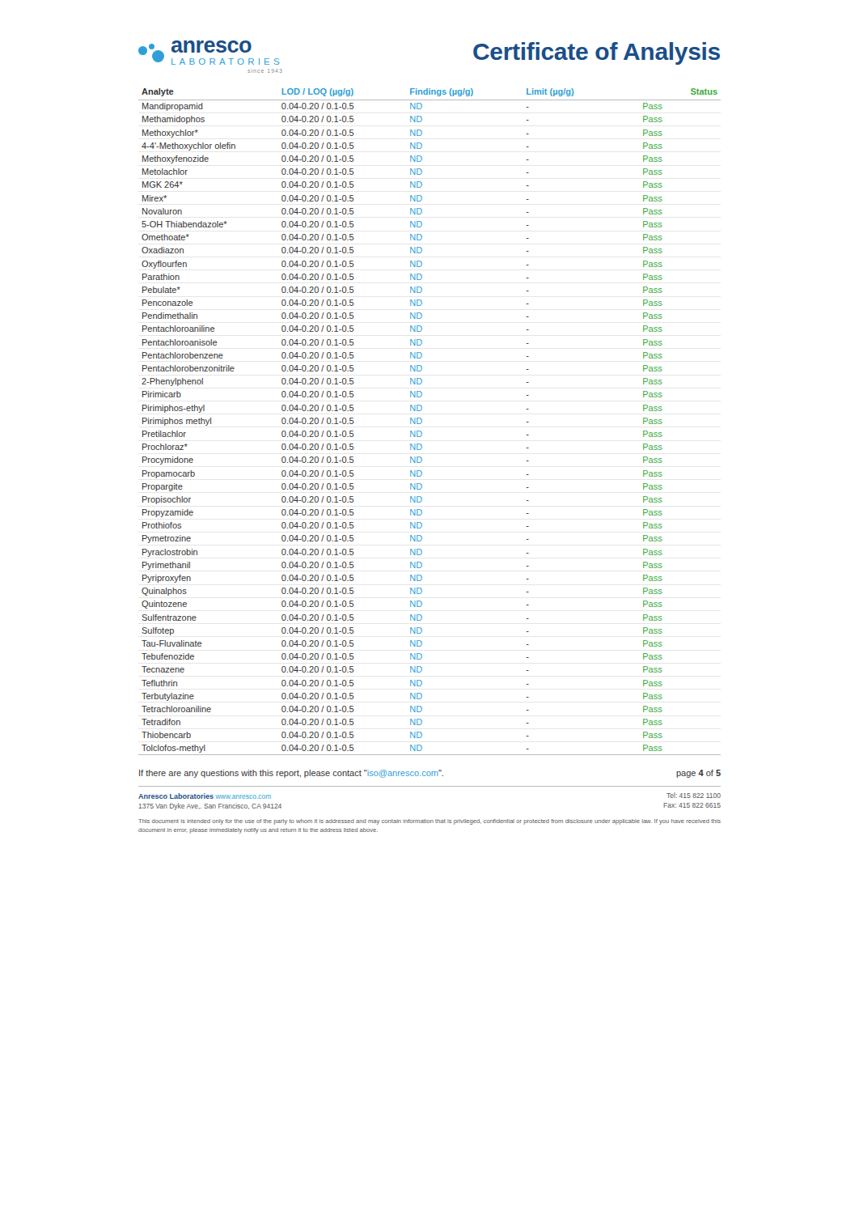anresco
LABORATORIES
since 1943
Certificate of Analysis
| Analyte | LOD / LOQ (µg/g) | Findings (µg/g) | Limit (µg/g) | Status |
| --- | --- | --- | --- | --- |
| Mandipropamid | 0.04-0.20 / 0.1-0.5 | ND | - | Pass |
| Methamidophos | 0.04-0.20 / 0.1-0.5 | ND | - | Pass |
| Methoxychlor* | 0.04-0.20 / 0.1-0.5 | ND | - | Pass |
| 4-4'-Methoxychlor olefin | 0.04-0.20 / 0.1-0.5 | ND | - | Pass |
| Methoxyfenozide | 0.04-0.20 / 0.1-0.5 | ND | - | Pass |
| Metolachlor | 0.04-0.20 / 0.1-0.5 | ND | - | Pass |
| MGK 264* | 0.04-0.20 / 0.1-0.5 | ND | - | Pass |
| Mirex* | 0.04-0.20 / 0.1-0.5 | ND | - | Pass |
| Novaluron | 0.04-0.20 / 0.1-0.5 | ND | - | Pass |
| 5-OH Thiabendazole* | 0.04-0.20 / 0.1-0.5 | ND | - | Pass |
| Omethoate* | 0.04-0.20 / 0.1-0.5 | ND | - | Pass |
| Oxadiazon | 0.04-0.20 / 0.1-0.5 | ND | - | Pass |
| Oxyflourfen | 0.04-0.20 / 0.1-0.5 | ND | - | Pass |
| Parathion | 0.04-0.20 / 0.1-0.5 | ND | - | Pass |
| Pebulate* | 0.04-0.20 / 0.1-0.5 | ND | - | Pass |
| Penconazole | 0.04-0.20 / 0.1-0.5 | ND | - | Pass |
| Pendimethalin | 0.04-0.20 / 0.1-0.5 | ND | - | Pass |
| Pentachloroaniline | 0.04-0.20 / 0.1-0.5 | ND | - | Pass |
| Pentachloroanisole | 0.04-0.20 / 0.1-0.5 | ND | - | Pass |
| Pentachlorobenzene | 0.04-0.20 / 0.1-0.5 | ND | - | Pass |
| Pentachlorobenzonitrile | 0.04-0.20 / 0.1-0.5 | ND | - | Pass |
| 2-Phenylphenol | 0.04-0.20 / 0.1-0.5 | ND | - | Pass |
| Pirimicarb | 0.04-0.20 / 0.1-0.5 | ND | - | Pass |
| Pirimiphos-ethyl | 0.04-0.20 / 0.1-0.5 | ND | - | Pass |
| Pirimiphos methyl | 0.04-0.20 / 0.1-0.5 | ND | - | Pass |
| Pretilachlor | 0.04-0.20 / 0.1-0.5 | ND | - | Pass |
| Prochloraz* | 0.04-0.20 / 0.1-0.5 | ND | - | Pass |
| Procymidone | 0.04-0.20 / 0.1-0.5 | ND | - | Pass |
| Propamocarb | 0.04-0.20 / 0.1-0.5 | ND | - | Pass |
| Propargite | 0.04-0.20 / 0.1-0.5 | ND | - | Pass |
| Propisochlor | 0.04-0.20 / 0.1-0.5 | ND | - | Pass |
| Propyzamide | 0.04-0.20 / 0.1-0.5 | ND | - | Pass |
| Prothiofos | 0.04-0.20 / 0.1-0.5 | ND | - | Pass |
| Pymetrozine | 0.04-0.20 / 0.1-0.5 | ND | - | Pass |
| Pyraclostrobin | 0.04-0.20 / 0.1-0.5 | ND | - | Pass |
| Pyrimethanil | 0.04-0.20 / 0.1-0.5 | ND | - | Pass |
| Pyriproxyfen | 0.04-0.20 / 0.1-0.5 | ND | - | Pass |
| Quinalphos | 0.04-0.20 / 0.1-0.5 | ND | - | Pass |
| Quintozene | 0.04-0.20 / 0.1-0.5 | ND | - | Pass |
| Sulfentrazone | 0.04-0.20 / 0.1-0.5 | ND | - | Pass |
| Sulfotep | 0.04-0.20 / 0.1-0.5 | ND | - | Pass |
| Tau-Fluvalinate | 0.04-0.20 / 0.1-0.5 | ND | - | Pass |
| Tebufenozide | 0.04-0.20 / 0.1-0.5 | ND | - | Pass |
| Tecnazene | 0.04-0.20 / 0.1-0.5 | ND | - | Pass |
| Tefluthrin | 0.04-0.20 / 0.1-0.5 | ND | - | Pass |
| Terbutylazine | 0.04-0.20 / 0.1-0.5 | ND | - | Pass |
| Tetrachloroaniline | 0.04-0.20 / 0.1-0.5 | ND | - | Pass |
| Tetradifon | 0.04-0.20 / 0.1-0.5 | ND | - | Pass |
| Thiobencarb | 0.04-0.20 / 0.1-0.5 | ND | - | Pass |
| Tolclofos-methyl | 0.04-0.20 / 0.1-0.5 | ND | - | Pass |
If there are any questions with this report, please contact "iso@anresco.com".
page 4 of 5
Anresco Laboratories www.anresco.com
1375 Van Dyke Ave,. San Francisco, CA 94124
Tel: 415 822 1100
Fax: 415 822 6615
This document is intended only for the use of the party to whom it is addressed and may contain information that is privileged, confidential or protected from disclosure under applicable law. If you have received this document in error, please immediately notify us and return it to the address listed above.